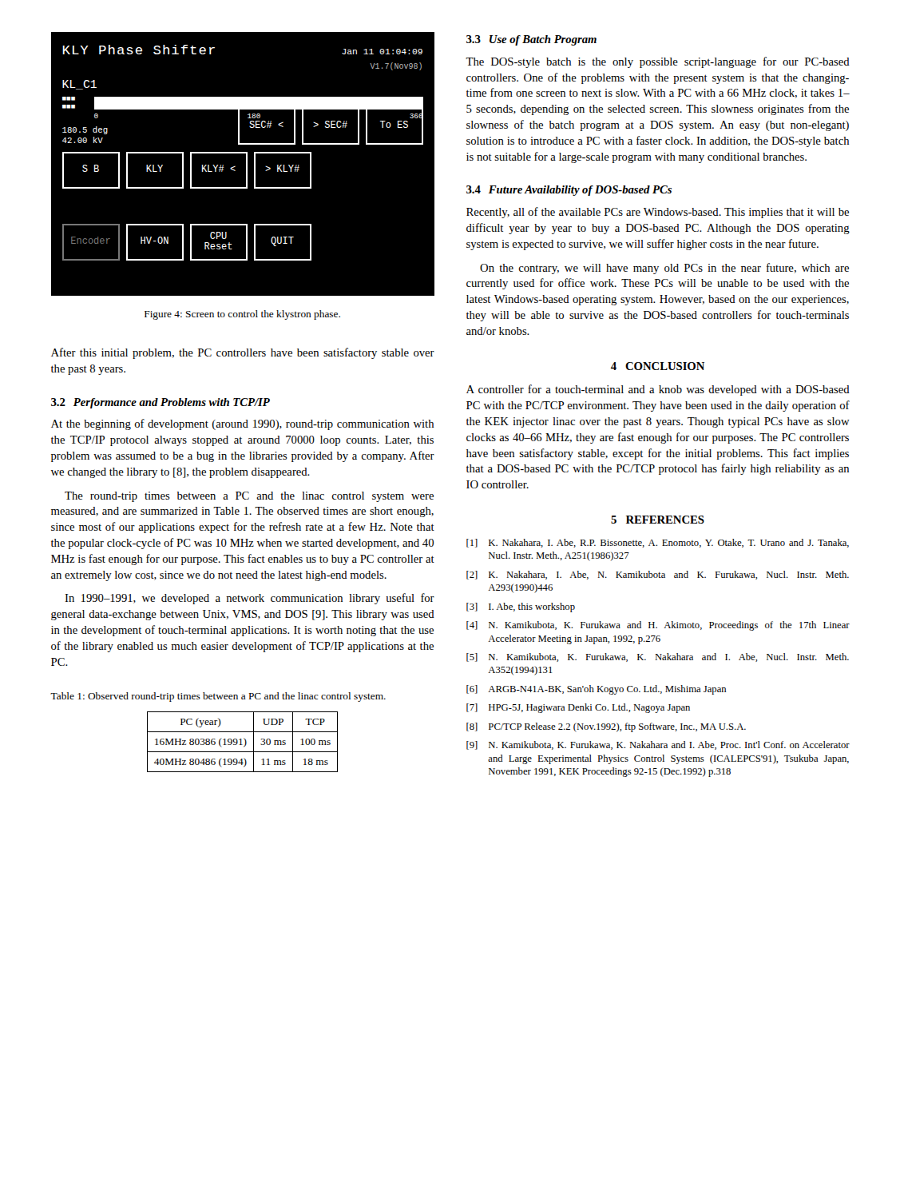KLY Phase Shifter Jan 11 01:04:09
V1.7(Nov98)
KL_C1
■■■
■■■
0180360
180.5 deg
42.00 kV
SEC# <
> SEC#
To ES
S B
KLY
KLY# <
> KLY#
Encoder
HV-ON
CPU Reset
QUIT
Figure 4: Screen to control the klystron phase.
After this initial problem, the PC controllers have been satisfactory stable over the past 8 years.
3.2 Performance and Problems with TCP/IP
At the beginning of development (around 1990), round-trip communication with the TCP/IP protocol always stopped at around 70000 loop counts. Later, this problem was assumed to be a bug in the libraries provided by a company. After we changed the library to [8], the problem disappeared.
The round-trip times between a PC and the linac control system were measured, and are summarized in Table 1. The observed times are short enough, since most of our applications expect for the refresh rate at a few Hz. Note that the popular clock-cycle of PC was 10 MHz when we started development, and 40 MHz is fast enough for our purpose. This fact enables us to buy a PC controller at an extremely low cost, since we do not need the latest high-end models.
In 1990–1991, we developed a network communication library useful for general data-exchange between Unix, VMS, and DOS [9]. This library was used in the development of touch-terminal applications. It is worth noting that the use of the library enabled us much easier development of TCP/IP applications at the PC.
Table 1: Observed round-trip times between a PC and the linac control system.
| PC (year) | UDP | TCP |
| --- | --- | --- |
| 16MHz 80386 (1991) | 30 ms | 100 ms |
| 40MHz 80486 (1994) | 11 ms | 18 ms |
3.3 Use of Batch Program
The DOS-style batch is the only possible script-language for our PC-based controllers. One of the problems with the present system is that the changing-time from one screen to next is slow. With a PC with a 66 MHz clock, it takes 1–5 seconds, depending on the selected screen. This slowness originates from the slowness of the batch program at a DOS system. An easy (but non-elegant) solution is to introduce a PC with a faster clock. In addition, the DOS-style batch is not suitable for a large-scale program with many conditional branches.
3.4 Future Availability of DOS-based PCs
Recently, all of the available PCs are Windows-based. This implies that it will be difficult year by year to buy a DOS-based PC. Although the DOS operating system is expected to survive, we will suffer higher costs in the near future.
On the contrary, we will have many old PCs in the near future, which are currently used for office work. These PCs will be unable to be used with the latest Windows-based operating system. However, based on the our experiences, they will be able to survive as the DOS-based controllers for touch-terminals and/or knobs.
4 CONCLUSION
A controller for a touch-terminal and a knob was developed with a DOS-based PC with the PC/TCP environment. They have been used in the daily operation of the KEK injector linac over the past 8 years. Though typical PCs have as slow clocks as 40–66 MHz, they are fast enough for our purposes. The PC controllers have been satisfactory stable, except for the initial problems. This fact implies that a DOS-based PC with the PC/TCP protocol has fairly high reliability as an IO controller.
5 REFERENCES
[1] K. Nakahara, I. Abe, R.P. Bissonette, A. Enomoto, Y. Otake, T. Urano and J. Tanaka, Nucl. Instr. Meth., A251(1986)327
[2] K. Nakahara, I. Abe, N. Kamikubota and K. Furukawa, Nucl. Instr. Meth. A293(1990)446
[3] I. Abe, this workshop
[4] N. Kamikubota, K. Furukawa and H. Akimoto, Proceedings of the 17th Linear Accelerator Meeting in Japan, 1992, p.276
[5] N. Kamikubota, K. Furukawa, K. Nakahara and I. Abe, Nucl. Instr. Meth. A352(1994)131
[6] ARGB-N41A-BK, San'oh Kogyo Co. Ltd., Mishima Japan
[7] HPG-5J, Hagiwara Denki Co. Ltd., Nagoya Japan
[8] PC/TCP Release 2.2 (Nov.1992), ftp Software, Inc., MA U.S.A.
[9] N. Kamikubota, K. Furukawa, K. Nakahara and I. Abe, Proc. Int'l Conf. on Accelerator and Large Experimental Physics Control Systems (ICALEPCS'91), Tsukuba Japan, November 1991, KEK Proceedings 92-15 (Dec.1992) p.318